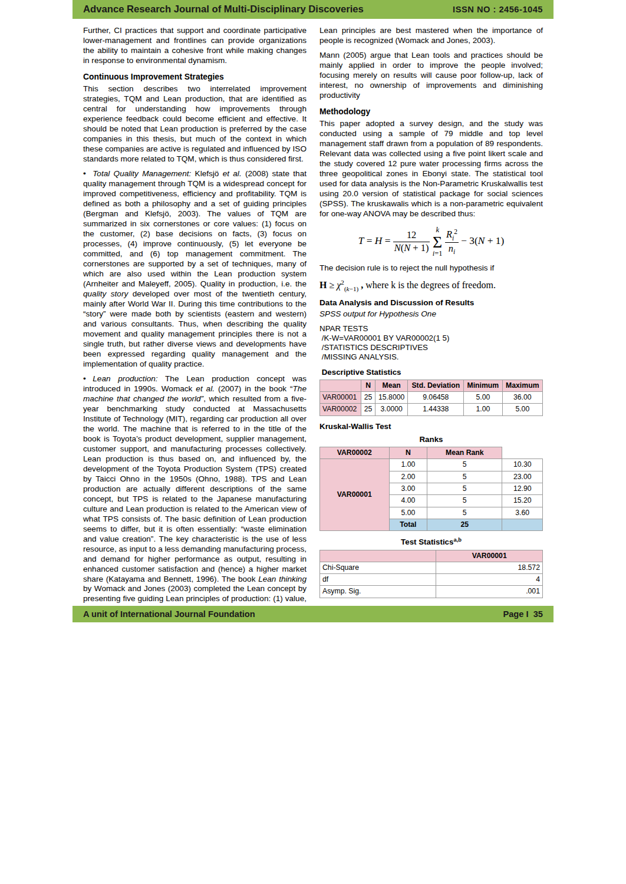Advance Research Journal of Multi-Disciplinary Discoveries ISSN NO : 2456-1045
Further, CI practices that support and coordinate participative lower-management and frontlines can provide organizations the ability to maintain a cohesive front while making changes in response to environmental dynamism.
Continuous Improvement Strategies
This section describes two interrelated improvement strategies, TQM and Lean production, that are identified as central for understanding how improvements through experience feedback could become efficient and effective. It should be noted that Lean production is preferred by the case companies in this thesis, but much of the context in which these companies are active is regulated and influenced by ISO standards more related to TQM, which is thus considered first.
•Total Quality Management: Klefsjö et al. (2008) state that quality management through TQM is a widespread concept for improved competitiveness, efficiency and profitability. TQM is defined as both a philosophy and a set of guiding principles (Bergman and Klefsjö, 2003). The values of TQM are summarized in six cornerstones or core values: (1) focus on the customer, (2) base decisions on facts, (3) focus on processes, (4) improve continuously, (5) let everyone be committed, and (6) top management commitment. The cornerstones are supported by a set of techniques, many of which are also used within the Lean production system (Arnheiter and Maleyeff, 2005). Quality in production, i.e. the quality story developed over most of the twentieth century, mainly after World War II. During this time contributions to the “story” were made both by scientists (eastern and western) and various consultants. Thus, when describing the quality movement and quality management principles there is not a single truth, but rather diverse views and developments have been expressed regarding quality management and the implementation of quality practice.
•Lean production: The Lean production concept was introduced in 1990s. Womack et al. (2007) in the book “The machine that changed the world”, which resulted from a five-year benchmarking study conducted at Massachusetts Institute of Technology (MIT), regarding car production all over the world. The machine that is referred to in the title of the book is Toyota’s product development, supplier management, customer support, and manufacturing processes collectively. Lean production is thus based on, and influenced by, the development of the Toyota Production System (TPS) created by Taicci Ohno in the 1950s (Ohno, 1988). TPS and Lean production are actually different descriptions of the same concept, but TPS is related to the Japanese manufacturing culture and Lean production is related to the American view of what TPS consists of. The basic definition of Lean production seems to differ, but it is often essentially: “waste elimination and value creation”. The key characteristic is the use of less resource, as input to a less demanding manufacturing process, and demand for higher performance as output, resulting in enhanced customer satisfaction and (hence) a higher market share (Katayama and Bennett, 1996). The book Lean thinking by Womack and Jones (2003) completed the Lean concept by presenting five guiding Lean principles of production: (1) value, (2) value stream, (3) flow, (4) pull, and (5) perfection. These Lean principles are best mastered when the importance of people is recognized (Womack and Jones, 2003).
Mann (2005) argue that Lean tools and practices should be mainly applied in order to improve the people involved; focusing merely on results will cause poor follow-up, lack of interest, no ownership of improvements and diminishing productivity
Methodology
This paper adopted a survey design, and the study was conducted using a sample of 79 middle and top level management staff drawn from a population of 89 respondents. Relevant data was collected using a five point likert scale and the study covered 12 pure water processing firms across the three geopolitical zones in Ebonyi state. The statistical tool used for data analysis is the Non-Parametric Kruskalwallis test using 20.0 version of statistical package for social sciences (SPSS). The kruskawalis which is a non-parametric equivalent for one-way ANOVA may be described thus:
T = H = 12 N(N + 1) k Σ i=1 Ri 2 ni − 3(N + 1)
The decision rule is to reject the null hypothesis if
H ≥ χ 2(k−1) , where k is the degrees of freedom.
Data Analysis and Discussion of Results
SPSS output for Hypothesis One
NPAR TESTS /K-W=VAR00001 BY VAR00002(1 5) /STATISTICS DESCRIPTIVES /MISSING ANALYSIS.
Descriptive Statistics
| | N | Mean | Std. Deviation | Minimum | Maximum |
| --- | --- | --- | --- | --- | --- |
| VAR00001 | 25 | 15.8000 | 9.06458 | 5.00 | 36.00 |
| VAR00002 | 25 | 3.0000 | 1.44338 | 1.00 | 5.00 |
Kruskal-Wallis Test
Ranks
| VAR00002 | N | Mean Rank |
| --- | --- | --- |
| VAR00001 | 1.00 | 5 | 10.30 |
| 2.00 | 5 | 23.00 |
| 3.00 | 5 | 12.90 |
| 4.00 | 5 | 15.20 |
| 5.00 | 5 | 3.60 |
| Total | 25 | |
Test Statisticsa,b
| | VAR00001 |
| --- | --- |
| Chi-Square | 18.572 |
| df | 4 |
| Asymp. Sig. | .001 |
a. Kruskal Wallis Test
b. Grouping Variable: VAR00002
A unit of International Journal Foundation Page I 35